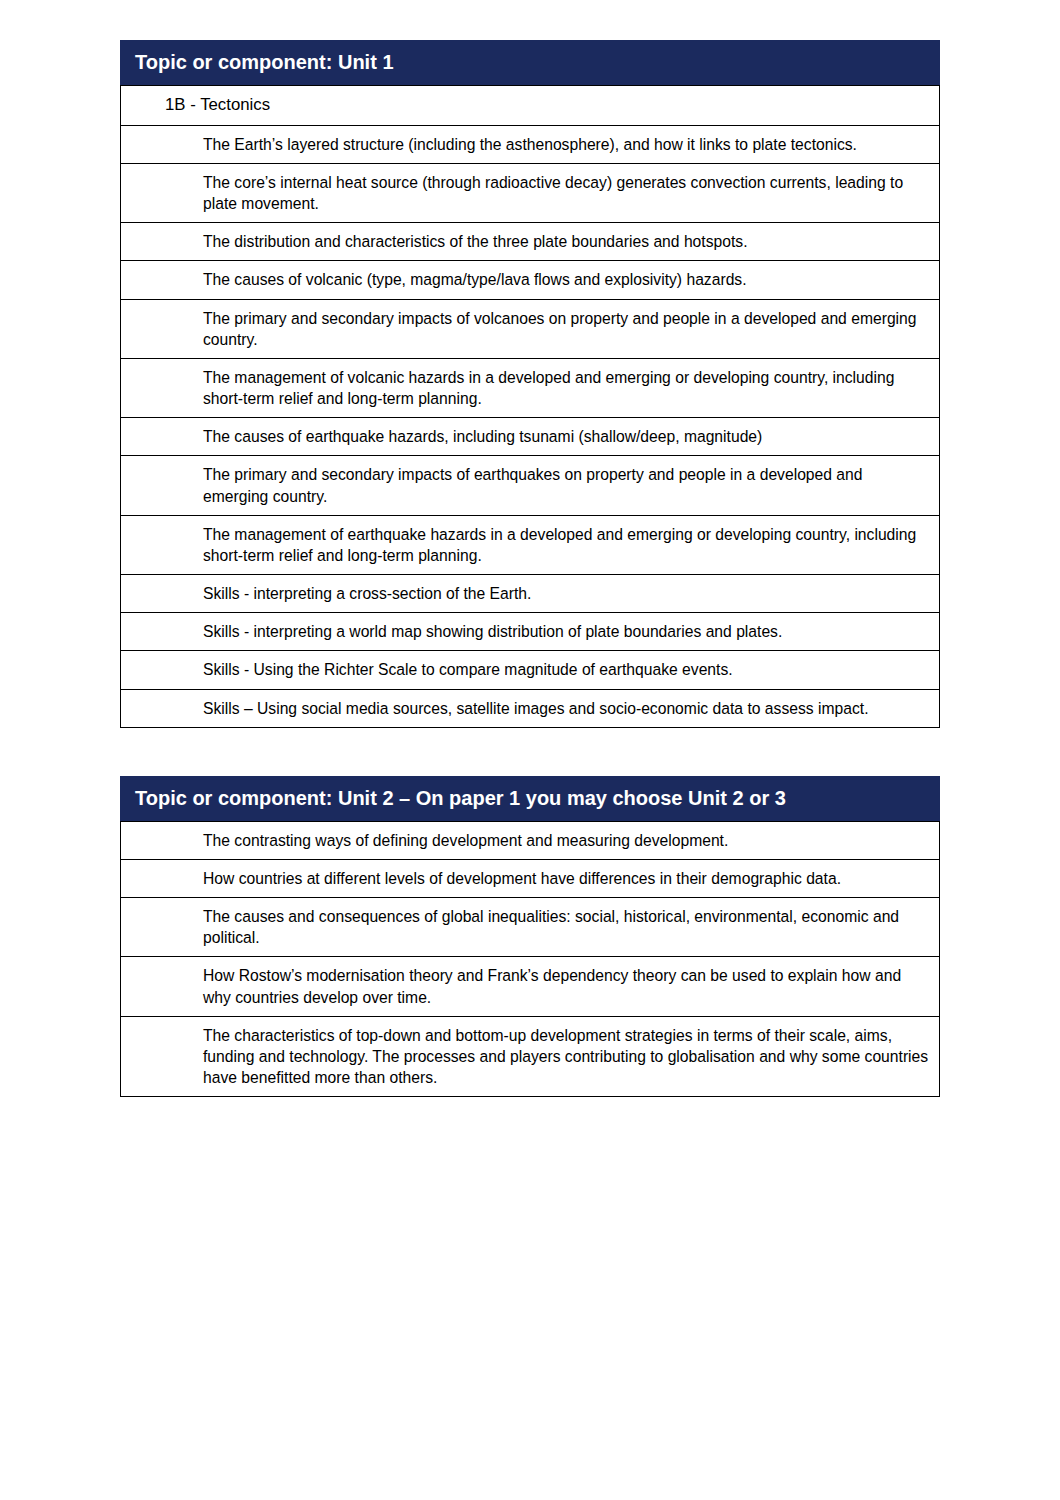Topic or component: Unit 1
| 1B - Tectonics |
| | The Earth’s layered structure (including the asthenosphere), and how it links to plate tectonics. |
| | The core’s internal heat source (through radioactive decay) generates convection currents, leading to plate movement. |
| | The distribution and characteristics of the three plate boundaries and hotspots. |
| | The causes of volcanic (type, magma/type/lava flows and explosivity) hazards. |
| | The primary and secondary impacts of volcanoes on property and people in a developed and emerging country. |
| | The management of volcanic hazards in a developed and emerging or developing country, including short-term relief and long-term planning. |
| | The causes of earthquake hazards, including tsunami (shallow/deep, magnitude) |
| | The primary and secondary impacts of earthquakes on property and people in a developed and emerging country. |
| | The management of earthquake hazards in a developed and emerging or developing country, including short-term relief and long-term planning. |
| | Skills - interpreting a cross-section of the Earth. |
| | Skills - interpreting a world map showing distribution of plate boundaries and plates. |
| | Skills - Using the Richter Scale to compare magnitude of earthquake events. |
| | Skills – Using social media sources, satellite images and socio-economic data to assess impact. |
Topic or component: Unit 2 – On paper 1 you may choose Unit 2 or 3
| | The contrasting ways of defining development and measuring development. |
| | How countries at different levels of development have differences in their demographic data. |
| | The causes and consequences of global inequalities: social, historical, environmental, economic and political. |
| | How Rostow’s modernisation theory and Frank’s dependency theory can be used to explain how and why countries develop over time. |
| | The characteristics of top-down and bottom-up development strategies in terms of their scale, aims, funding and technology. The processes and players contributing to globalisation and why some countries have benefitted more than others. |